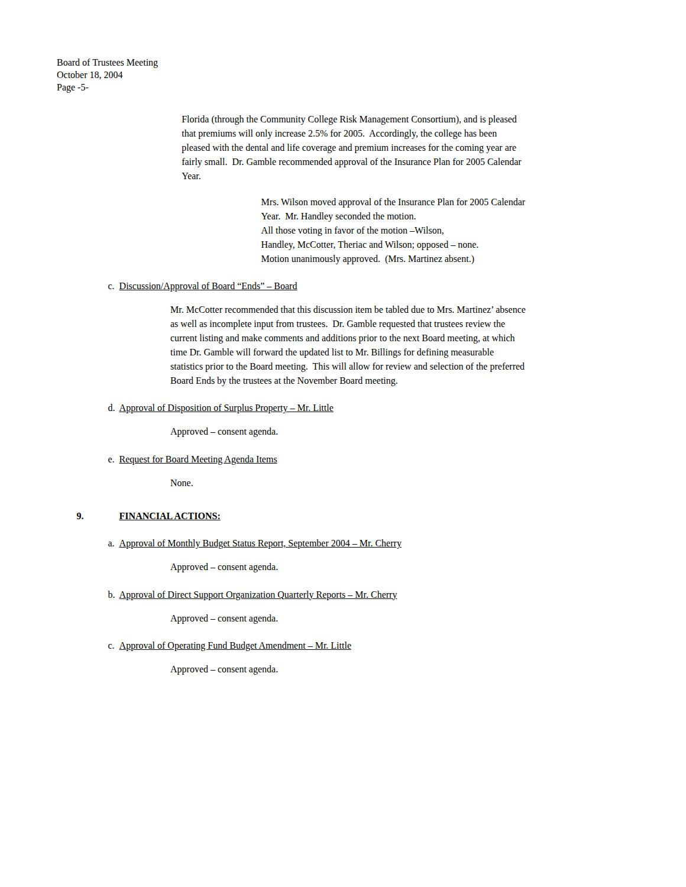Board of Trustees Meeting
October 18, 2004
Page -5-
Florida (through the Community College Risk Management Consortium), and is pleased that premiums will only increase 2.5% for 2005. Accordingly, the college has been pleased with the dental and life coverage and premium increases for the coming year are fairly small. Dr. Gamble recommended approval of the Insurance Plan for 2005 Calendar Year.
Mrs. Wilson moved approval of the Insurance Plan for 2005 Calendar Year. Mr. Handley seconded the motion.
All those voting in favor of the motion –Wilson,
Handley, McCotter, Theriac and Wilson; opposed – none.
Motion unanimously approved. (Mrs. Martinez absent.)
c.
Discussion/Approval of Board “Ends” – Board
Mr. McCotter recommended that this discussion item be tabled due to Mrs. Martinez’ absence as well as incomplete input from trustees. Dr. Gamble requested that trustees review the current listing and make comments and additions prior to the next Board meeting, at which time Dr. Gamble will forward the updated list to Mr. Billings for defining measurable statistics prior to the Board meeting. This will allow for review and selection of the preferred Board Ends by the trustees at the November Board meeting.
d.
Approval of Disposition of Surplus Property – Mr. Little
Approved – consent agenda.
e.
Request for Board Meeting Agenda Items
None.
9.
FINANCIAL ACTIONS:
a.
Approval of Monthly Budget Status Report, September 2004 – Mr. Cherry
Approved – consent agenda.
b.
Approval of Direct Support Organization Quarterly Reports – Mr. Cherry
Approved – consent agenda.
c.
Approval of Operating Fund Budget Amendment – Mr. Little
Approved – consent agenda.